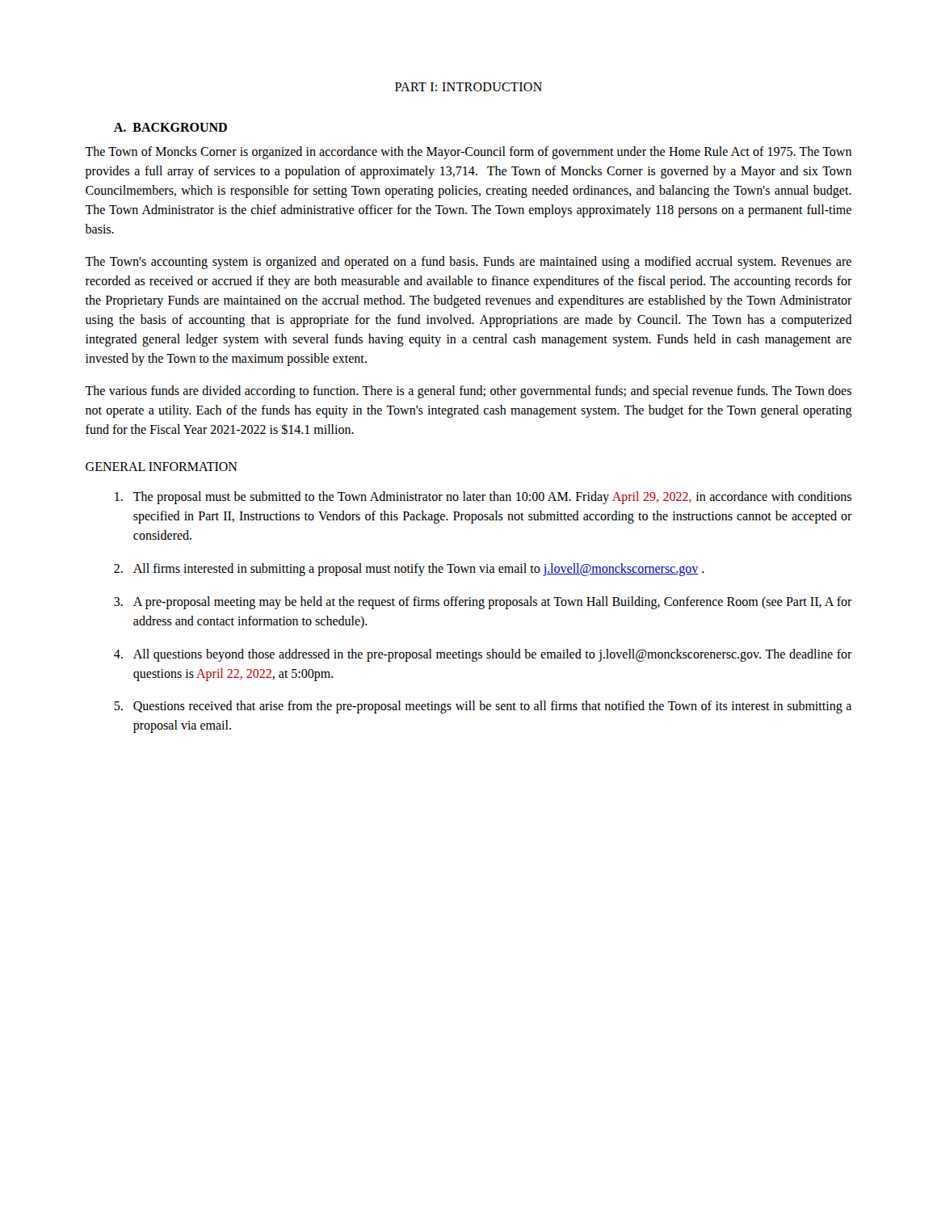PART I: INTRODUCTION
A. BACKGROUND
The Town of Moncks Corner is organized in accordance with the Mayor-Council form of government under the Home Rule Act of 1975. The Town provides a full array of services to a population of approximately 13,714. The Town of Moncks Corner is governed by a Mayor and six Town Councilmembers, which is responsible for setting Town operating policies, creating needed ordinances, and balancing the Town's annual budget. The Town Administrator is the chief administrative officer for the Town. The Town employs approximately 118 persons on a permanent full-time basis.
The Town's accounting system is organized and operated on a fund basis. Funds are maintained using a modified accrual system. Revenues are recorded as received or accrued if they are both measurable and available to finance expenditures of the fiscal period. The accounting records for the Proprietary Funds are maintained on the accrual method. The budgeted revenues and expenditures are established by the Town Administrator using the basis of accounting that is appropriate for the fund involved. Appropriations are made by Council. The Town has a computerized integrated general ledger system with several funds having equity in a central cash management system. Funds held in cash management are invested by the Town to the maximum possible extent.
The various funds are divided according to function. There is a general fund; other governmental funds; and special revenue funds. The Town does not operate a utility. Each of the funds has equity in the Town's integrated cash management system. The budget for the Town general operating fund for the Fiscal Year 2021-2022 is $14.1 million.
GENERAL INFORMATION
The proposal must be submitted to the Town Administrator no later than 10:00 AM. Friday April 29, 2022, in accordance with conditions specified in Part II, Instructions to Vendors of this Package. Proposals not submitted according to the instructions cannot be accepted or considered.
All firms interested in submitting a proposal must notify the Town via email to j.lovell@monckscornersc.gov .
A pre-proposal meeting may be held at the request of firms offering proposals at Town Hall Building, Conference Room (see Part II, A for address and contact information to schedule).
All questions beyond those addressed in the pre-proposal meetings should be emailed to j.lovell@monckscorenersc.gov. The deadline for questions is April 22, 2022, at 5:00pm.
Questions received that arise from the pre-proposal meetings will be sent to all firms that notified the Town of its interest in submitting a proposal via email.